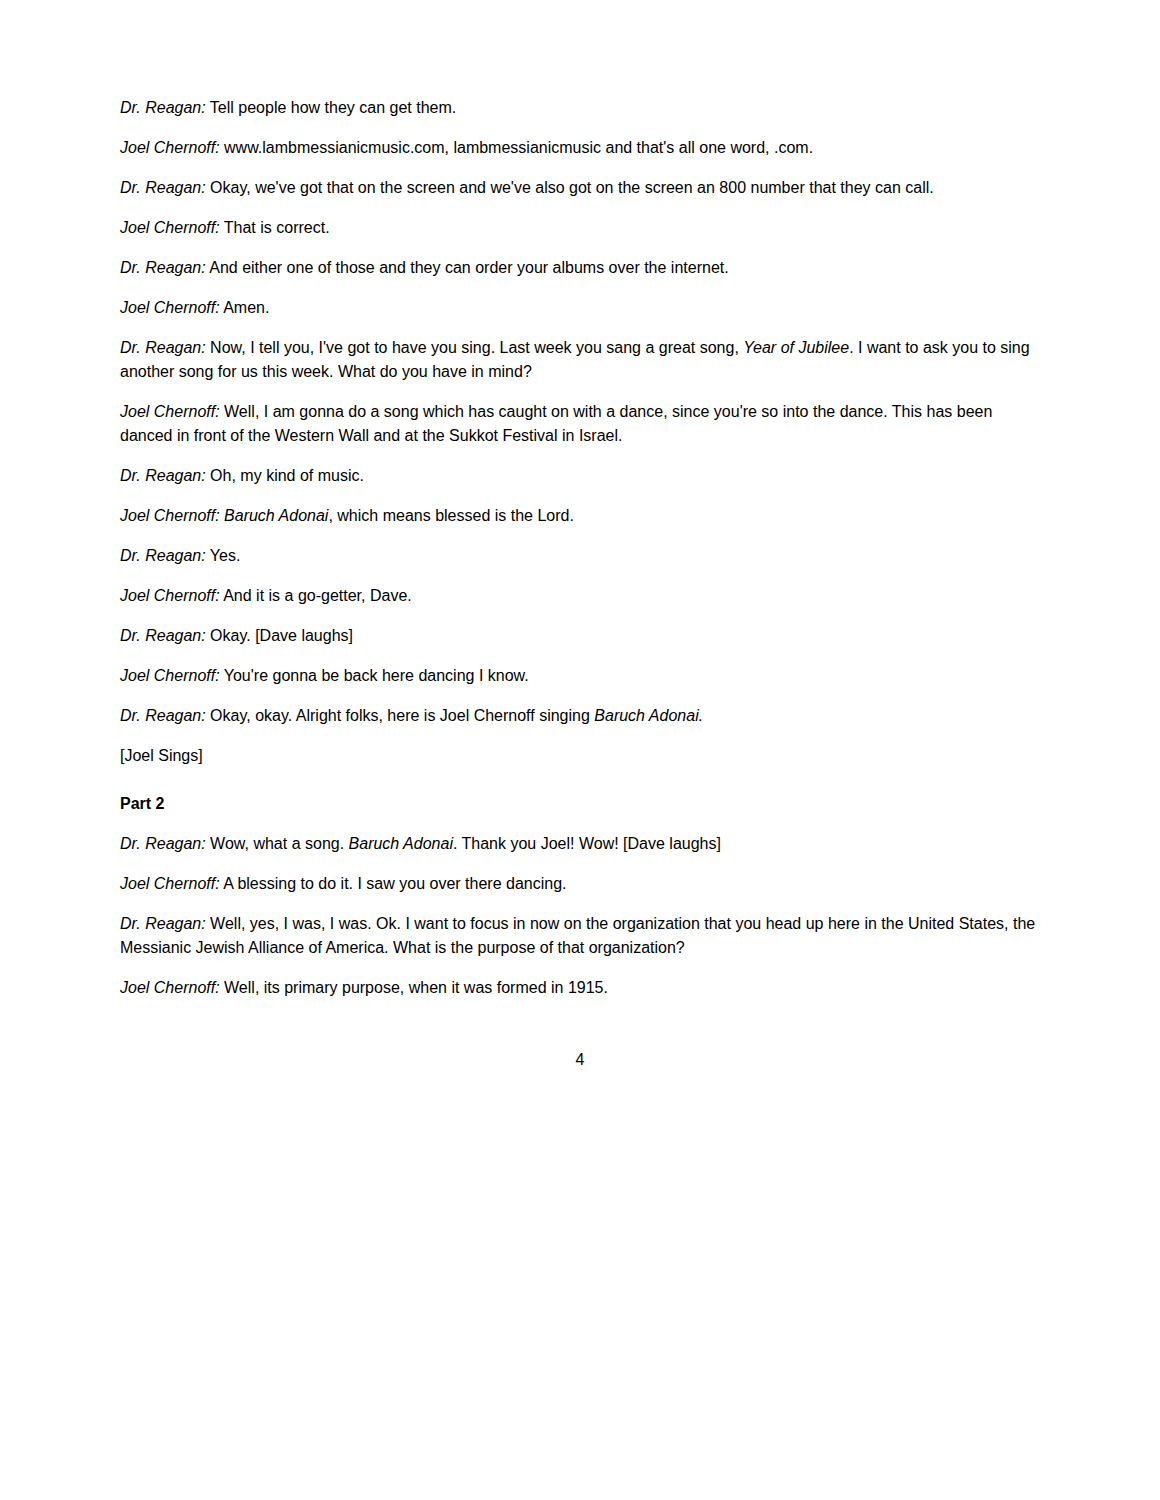Dr. Reagan: Tell people how they can get them.
Joel Chernoff: www.lambmessianicmusic.com, lambmessianicmusic and that's all one word, .com.
Dr. Reagan: Okay, we've got that on the screen and we've also got on the screen an 800 number that they can call.
Joel Chernoff: That is correct.
Dr. Reagan: And either one of those and they can order your albums over the internet.
Joel Chernoff: Amen.
Dr. Reagan: Now, I tell you, I've got to have you sing. Last week you sang a great song, Year of Jubilee. I want to ask you to sing another song for us this week. What do you have in mind?
Joel Chernoff: Well, I am gonna do a song which has caught on with a dance, since you're so into the dance. This has been danced in front of the Western Wall and at the Sukkot Festival in Israel.
Dr. Reagan: Oh, my kind of music.
Joel Chernoff: Baruch Adonai, which means blessed is the Lord.
Dr. Reagan: Yes.
Joel Chernoff: And it is a go-getter, Dave.
Dr. Reagan: Okay. [Dave laughs]
Joel Chernoff: You're gonna be back here dancing I know.
Dr. Reagan: Okay, okay. Alright folks, here is Joel Chernoff singing Baruch Adonai.
[Joel Sings]
Part 2
Dr. Reagan: Wow, what a song. Baruch Adonai. Thank you Joel! Wow! [Dave laughs]
Joel Chernoff: A blessing to do it. I saw you over there dancing.
Dr. Reagan: Well, yes, I was, I was. Ok. I want to focus in now on the organization that you head up here in the United States, the Messianic Jewish Alliance of America. What is the purpose of that organization?
Joel Chernoff: Well, its primary purpose, when it was formed in 1915.
4